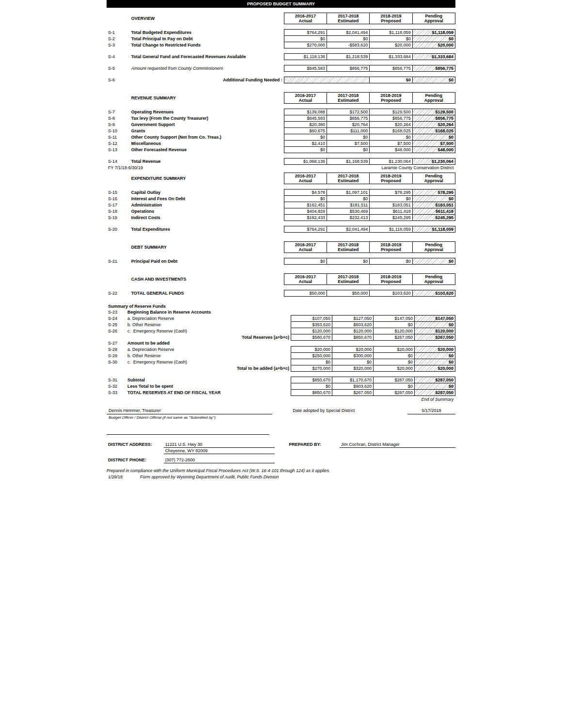PROPOSED BUDGET SUMMARY
| | OVERVIEW | 2016-2017 Actual | 2017-2018 Estimated | 2018-2019 Proposed | Pending Approval |
| S-1 | Total Budgeted Expenditures | $764,291 | $2,041,494 | $1,118,059 | $1,118,059 |
| S-2 | Total Principal to Pay on Debt | $0 | $0 | $0 | $0 |
| S-3 | Total Change to Restricted Funds | $270,000 | -$583,620 | $20,000 | $20,000 |
| S-4 | Total General Fund and Forecasted Revenues Available | $1,118,136 | $1,218,539 | $1,333,684 | $1,333,684 |
| S-5 | Amount requested from County Commissioners | $845,583 | $856,775 | $856,775 | $856,775 |
| S-6 | Additional Funding Needed : | | $0 | $0 |
| | REVENUE SUMMARY | 2016-2017 Actual | 2017-2018 Estimated | 2018-2019 Proposed | Pending Approval |
| S-7 | Operating Revenues | $139,088 | $172,500 | $129,500 | $129,500 |
| S-8 | Tax levy (From the County Treasurer) | $845,583 | $856,775 | $856,775 | $856,775 |
| S-9 | Government Support | $20,380 | $20,764 | $20,264 | $20,264 |
| S-10 | Grants | $60,675 | $111,000 | $168,025 | $168,025 |
| S-11 | Other County Support (Not from Co. Treas.) | $0 | $0 | $0 | $0 |
| S-12 | Miscellaneous | $2,410 | $7,500 | $7,500 | $7,500 |
| S-13 | Other Forecasted Revenue | $0 | $0 | $48,000 | $48,000 |
| S-14 | Total Revenue | $1,068,136 | $1,168,539 | $1,230,064 | $1,230,064 |
| FY 7/1/18-6/30/19 | Laramie County Conservation District |
| | EXPENDITURE SUMMARY | 2016-2017 Actual | 2017-2018 Estimated | 2018-2019 Proposed | Pending Approval |
| S-15 | Capital Outlay | $4,578 | $1,097,101 | $78,295 | $78,295 |
| S-16 | Interest and Fees On Debt | $0 | $0 | $0 | $0 |
| S-17 | Administration | $162,451 | $181,511 | $183,051 | $183,051 |
| S-18 | Operations | $404,829 | $530,469 | $611,418 | $611,418 |
| S-19 | Indirect Costs | $192,433 | $232,413 | $245,295 | $245,295 |
| S-20 | Total Expenditures | $764,291 | $2,041,494 | $1,118,059 | $1,118,059 |
| | DEBT SUMMARY | 2016-2017 Actual | 2017-2018 Estimated | 2018-2019 Proposed | Pending Approval |
| S-21 | Principal Paid on Debt | $0 | $0 | $0 | $0 |
| | CASH AND INVESTMENTS | 2016-2017 Actual | 2017-2018 Estimated | 2018-2019 Proposed | Pending Approval |
| S-22 | TOTAL GENERAL FUNDS | $50,000 | $50,000 | $103,620 | $103,620 |
| Summary of Reserve Funds |
| S-23 | Beginning Balance in Reserve Accounts | | | | |
| S-24 | a. Depreciation Reserve | $107,050 | $127,050 | $147,050 | $147,050 |
| S-25 | b. Other Reserve | $353,620 | $603,620 | $0 | $0 |
| S-26 | c. Emergency Reserve (Cash) | $120,000 | $120,000 | $120,000 | $120,000 |
| | Total Reserves (a+b+c) | $580,670 | $850,670 | $267,050 | $267,050 |
| S-27 | Amount to be added | | | | |
| S-28 | a. Depreciation Reserve | $20,000 | $20,000 | $20,000 | $20,000 |
| S-29 | b. Other Reserve | $250,000 | $300,000 | $0 | $0 |
| S-30 | c. Emergency Reserve (Cash) | $0 | $0 | $0 | $0 |
| | Total to be added (a+b+c) | $270,000 | $320,000 | $20,000 | $20,000 |
| S-31 | Subtotal | $850,670 | $1,170,670 | $287,050 | $287,050 |
| S-32 | Less Total to be spent | $0 | $903,620 | $0 | $0 |
| S-33 | TOTAL RESERVES AT END OF FISCAL YEAR | $850,670 | $267,050 | $287,050 | $287,050 |
| End of Summary |
| Dennis Hemmer, Treasurer | | Date adopted by Special District | 5/17/2018 |
| Budget Officer / District Official (if not same as "Submitted by") |
| DISTRICT ADDRESS: | 11221 U.S. Hwy 30 | | PREPARED BY: | Jim Cochran, District Manager |
| | Cheyenne, WY 82009 | |
| DISTRICT PHONE: | (307) 772-2600 | |
Prepared in compliance with the Uniform Municipal Fiscal Procedures Act (W.S. 16-4-101 through 124) as it applies.
| 1/29/18 | Form approved by Wyoming Department of Audit, Public Funds Division |